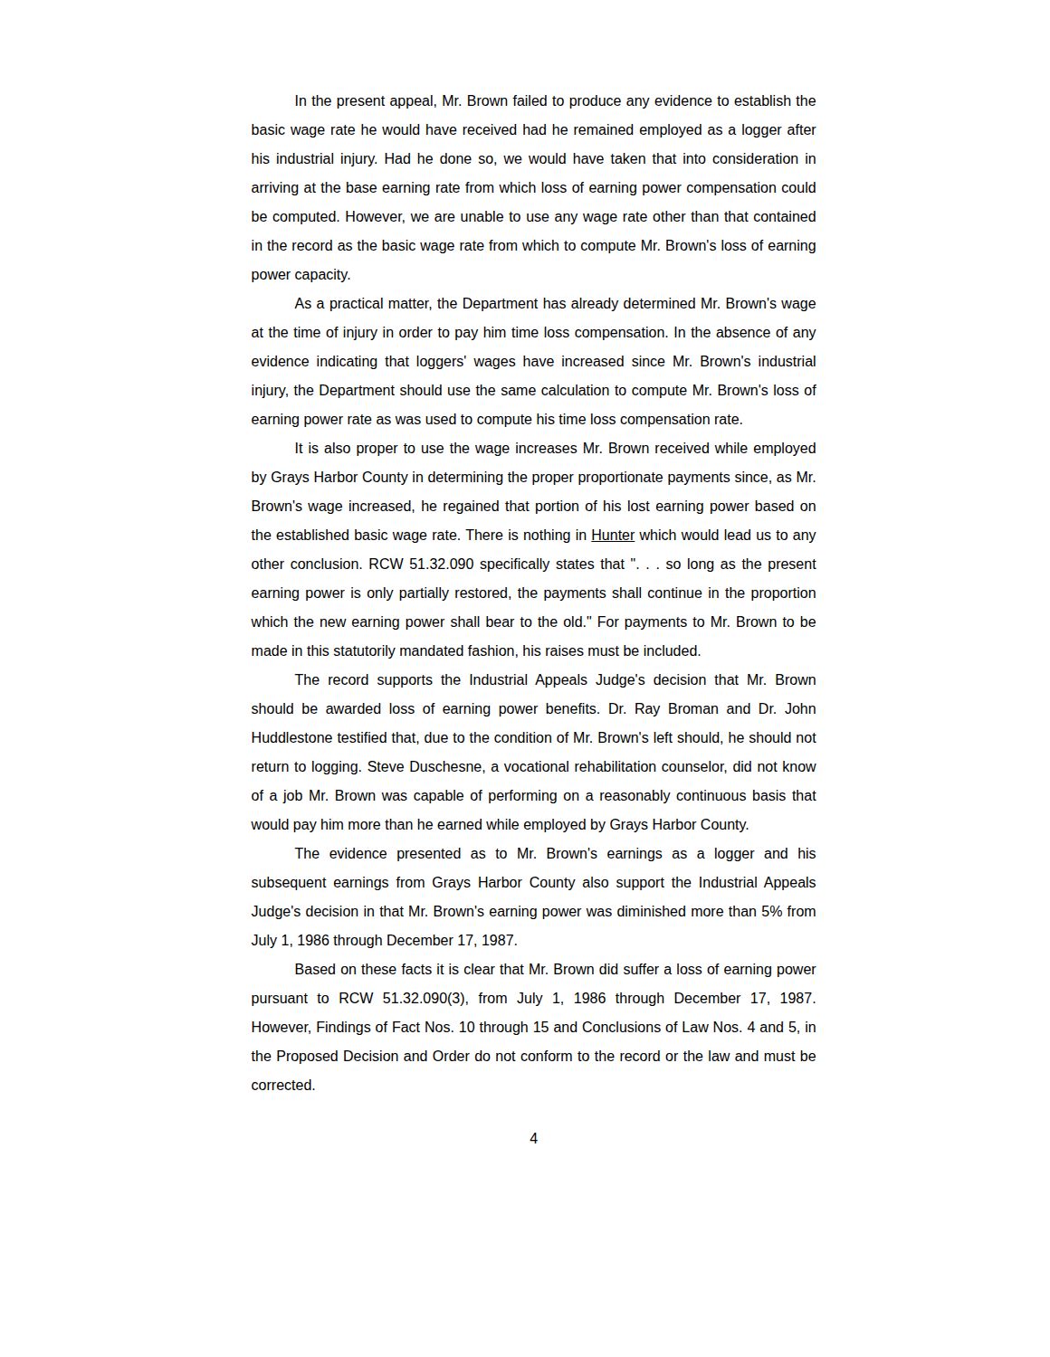In the present appeal, Mr. Brown failed to produce any evidence to establish the basic wage rate he would have received had he remained employed as a logger after his industrial injury. Had he done so, we would have taken that into consideration in arriving at the base earning rate from which loss of earning power compensation could be computed. However, we are unable to use any wage rate other than that contained in the record as the basic wage rate from which to compute Mr. Brown's loss of earning power capacity.
As a practical matter, the Department has already determined Mr. Brown's wage at the time of injury in order to pay him time loss compensation. In the absence of any evidence indicating that loggers' wages have increased since Mr. Brown's industrial injury, the Department should use the same calculation to compute Mr. Brown's loss of earning power rate as was used to compute his time loss compensation rate.
It is also proper to use the wage increases Mr. Brown received while employed by Grays Harbor County in determining the proper proportionate payments since, as Mr. Brown's wage increased, he regained that portion of his lost earning power based on the established basic wage rate. There is nothing in Hunter which would lead us to any other conclusion. RCW 51.32.090 specifically states that ". . . so long as the present earning power is only partially restored, the payments shall continue in the proportion which the new earning power shall bear to the old." For payments to Mr. Brown to be made in this statutorily mandated fashion, his raises must be included.
The record supports the Industrial Appeals Judge's decision that Mr. Brown should be awarded loss of earning power benefits. Dr. Ray Broman and Dr. John Huddlestone testified that, due to the condition of Mr. Brown's left should, he should not return to logging. Steve Duschesne, a vocational rehabilitation counselor, did not know of a job Mr. Brown was capable of performing on a reasonably continuous basis that would pay him more than he earned while employed by Grays Harbor County.
The evidence presented as to Mr. Brown's earnings as a logger and his subsequent earnings from Grays Harbor County also support the Industrial Appeals Judge's decision in that Mr. Brown's earning power was diminished more than 5% from July 1, 1986 through December 17, 1987.
Based on these facts it is clear that Mr. Brown did suffer a loss of earning power pursuant to RCW 51.32.090(3), from July 1, 1986 through December 17, 1987. However, Findings of Fact Nos. 10 through 15 and Conclusions of Law Nos. 4 and 5, in the Proposed Decision and Order do not conform to the record or the law and must be corrected.
4